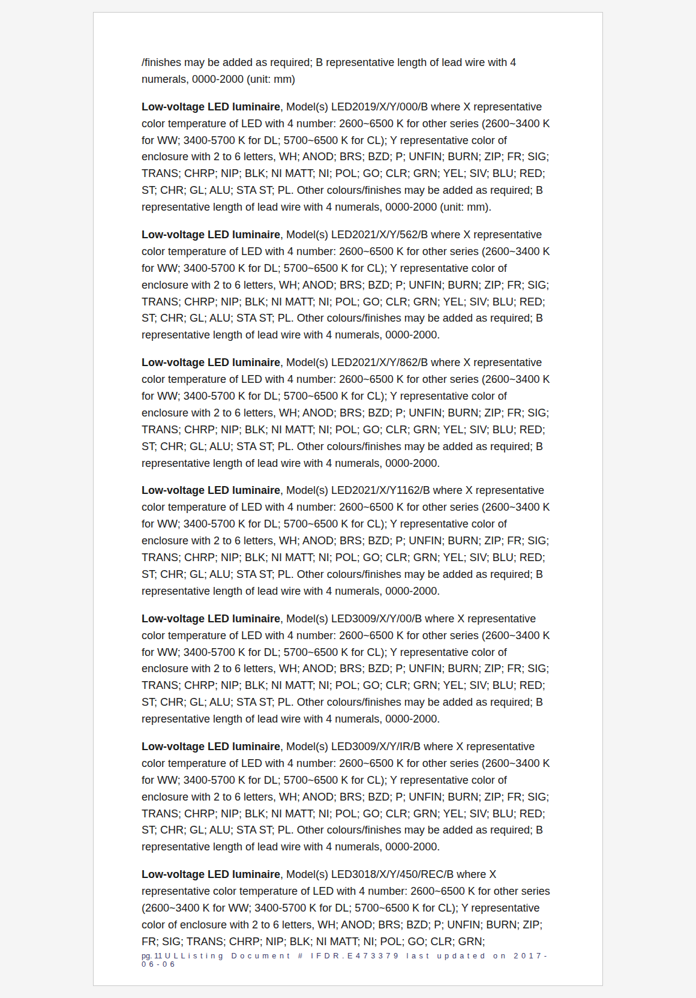/finishes may be added as required; B representative length of lead wire with 4 numerals, 0000-2000 (unit: mm)
Low-voltage LED luminaire, Model(s) LED2019/X/Y/000/B where X representative color temperature of LED with 4 number: 2600~6500 K for other series (2600~3400 K for WW; 3400-5700 K for DL; 5700~6500 K for CL); Y representative color of enclosure with 2 to 6 letters, WH; ANOD; BRS; BZD; P; UNFIN; BURN; ZIP; FR; SIG; TRANS; CHRP; NIP; BLK; NI MATT; NI; POL; GO; CLR; GRN; YEL; SIV; BLU; RED; ST; CHR; GL; ALU; STA ST; PL. Other colours/finishes may be added as required; B representative length of lead wire with 4 numerals, 0000-2000 (unit: mm).
Low-voltage LED luminaire, Model(s) LED2021/X/Y/562/B where X representative color temperature of LED with 4 number: 2600~6500 K for other series (2600~3400 K for WW; 3400-5700 K for DL; 5700~6500 K for CL); Y representative color of enclosure with 2 to 6 letters, WH; ANOD; BRS; BZD; P; UNFIN; BURN; ZIP; FR; SIG; TRANS; CHRP; NIP; BLK; NI MATT; NI; POL; GO; CLR; GRN; YEL; SIV; BLU; RED; ST; CHR; GL; ALU; STA ST; PL. Other colours/finishes may be added as required; B representative length of lead wire with 4 numerals, 0000-2000.
Low-voltage LED luminaire, Model(s) LED2021/X/Y/862/B where X representative color temperature of LED with 4 number: 2600~6500 K for other series (2600~3400 K for WW; 3400-5700 K for DL; 5700~6500 K for CL); Y representative color of enclosure with 2 to 6 letters, WH; ANOD; BRS; BZD; P; UNFIN; BURN; ZIP; FR; SIG; TRANS; CHRP; NIP; BLK; NI MATT; NI; POL; GO; CLR; GRN; YEL; SIV; BLU; RED; ST; CHR; GL; ALU; STA ST; PL. Other colours/finishes may be added as required; B representative length of lead wire with 4 numerals, 0000-2000.
Low-voltage LED luminaire, Model(s) LED2021/X/Y1162/B where X representative color temperature of LED with 4 number: 2600~6500 K for other series (2600~3400 K for WW; 3400-5700 K for DL; 5700~6500 K for CL); Y representative color of enclosure with 2 to 6 letters, WH; ANOD; BRS; BZD; P; UNFIN; BURN; ZIP; FR; SIG; TRANS; CHRP; NIP; BLK; NI MATT; NI; POL; GO; CLR; GRN; YEL; SIV; BLU; RED; ST; CHR; GL; ALU; STA ST; PL. Other colours/finishes may be added as required; B representative length of lead wire with 4 numerals, 0000-2000.
Low-voltage LED luminaire, Model(s) LED3009/X/Y/00/B where X representative color temperature of LED with 4 number: 2600~6500 K for other series (2600~3400 K for WW; 3400-5700 K for DL; 5700~6500 K for CL); Y representative color of enclosure with 2 to 6 letters, WH; ANOD; BRS; BZD; P; UNFIN; BURN; ZIP; FR; SIG; TRANS; CHRP; NIP; BLK; NI MATT; NI; POL; GO; CLR; GRN; YEL; SIV; BLU; RED; ST; CHR; GL; ALU; STA ST; PL. Other colours/finishes may be added as required; B representative length of lead wire with 4 numerals, 0000-2000.
Low-voltage LED luminaire, Model(s) LED3009/X/Y/IR/B where X representative color temperature of LED with 4 number: 2600~6500 K for other series (2600~3400 K for WW; 3400-5700 K for DL; 5700~6500 K for CL); Y representative color of enclosure with 2 to 6 letters, WH; ANOD; BRS; BZD; P; UNFIN; BURN; ZIP; FR; SIG; TRANS; CHRP; NIP; BLK; NI MATT; NI; POL; GO; CLR; GRN; YEL; SIV; BLU; RED; ST; CHR; GL; ALU; STA ST; PL. Other colours/finishes may be added as required; B representative length of lead wire with 4 numerals, 0000-2000.
Low-voltage LED luminaire, Model(s) LED3018/X/Y/450/REC/B where X representative color temperature of LED with 4 number: 2600~6500 K for other series (2600~3400 K for WW; 3400-5700 K for DL; 5700~6500 K for CL); Y representative color of enclosure with 2 to 6 letters, WH; ANOD; BRS; BZD; P; UNFIN; BURN; ZIP; FR; SIG; TRANS; CHRP; NIP; BLK; NI MATT; NI; POL; GO; CLR; GRN;
pg. 11 U L L i s t i n g D o c u m e n t # I F D R . E 4 7 3 3 7 9 l a s t u p d a t e d o n 2 0 1 7 - 0 6 - 0 6